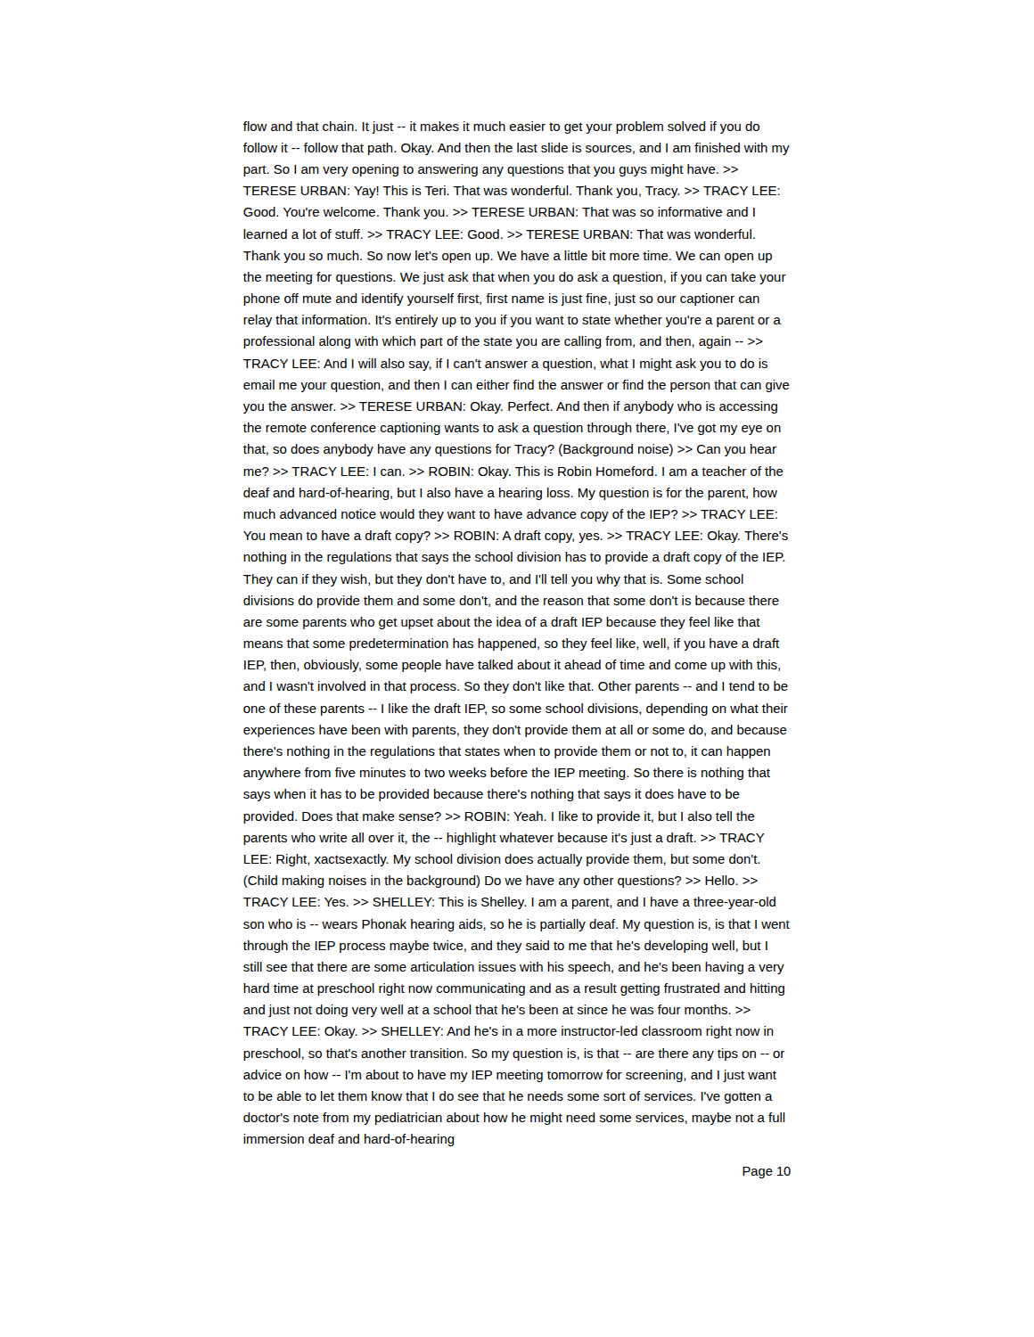flow and that chain. It just -- it makes it much easier to get your problem solved if you do follow it -- follow that path. Okay. And then the last slide is sources, and I am finished with my part. So I am very opening to answering any questions that you guys might have. >> TERESE URBAN: Yay! This is Teri. That was wonderful. Thank you, Tracy. >> TRACY LEE: Good. You're welcome. Thank you. >> TERESE URBAN: That was so informative and I learned a lot of stuff. >> TRACY LEE: Good. >> TERESE URBAN: That was wonderful. Thank you so much. So now let's open up. We have a little bit more time. We can open up the meeting for questions. We just ask that when you do ask a question, if you can take your phone off mute and identify yourself first, first name is just fine, just so our captioner can relay that information. It's entirely up to you if you want to state whether you're a parent or a professional along with which part of the state you are calling from, and then, again -- >> TRACY LEE: And I will also say, if I can't answer a question, what I might ask you to do is email me your question, and then I can either find the answer or find the person that can give you the answer. >> TERESE URBAN: Okay. Perfect. And then if anybody who is accessing the remote conference captioning wants to ask a question through there, I've got my eye on that, so does anybody have any questions for Tracy? (Background noise) >> Can you hear me? >> TRACY LEE: I can. >> ROBIN: Okay. This is Robin Homeford. I am a teacher of the deaf and hard-of-hearing, but I also have a hearing loss. My question is for the parent, how much advanced notice would they want to have advance copy of the IEP? >> TRACY LEE: You mean to have a draft copy? >> ROBIN: A draft copy, yes. >> TRACY LEE: Okay. There's nothing in the regulations that says the school division has to provide a draft copy of the IEP. They can if they wish, but they don't have to, and I'll tell you why that is. Some school divisions do provide them and some don't, and the reason that some don't is because there are some parents who get upset about the idea of a draft IEP because they feel like that means that some predetermination has happened, so they feel like, well, if you have a draft IEP, then, obviously, some people have talked about it ahead of time and come up with this, and I wasn't involved in that process. So they don't like that. Other parents -- and I tend to be one of these parents -- I like the draft IEP, so some school divisions, depending on what their experiences have been with parents, they don't provide them at all or some do, and because there's nothing in the regulations that states when to provide them or not to, it can happen anywhere from five minutes to two weeks before the IEP meeting. So there is nothing that says when it has to be provided because there's nothing that says it does have to be provided. Does that make sense? >> ROBIN: Yeah. I like to provide it, but I also tell the parents who write all over it, the -- highlight whatever because it's just a draft. >> TRACY LEE: Right, xactsexactly. My school division does actually provide them, but some don't. (Child making noises in the background) Do we have any other questions? >> Hello. >> TRACY LEE: Yes. >> SHELLEY: This is Shelley. I am a parent, and I have a three-year-old son who is -- wears Phonak hearing aids, so he is partially deaf. My question is, is that I went through the IEP process maybe twice, and they said to me that he's developing well, but I still see that there are some articulation issues with his speech, and he's been having a very hard time at preschool right now communicating and as a result getting frustrated and hitting and just not doing very well at a school that he's been at since he was four months. >> TRACY LEE: Okay. >> SHELLEY: And he's in a more instructor-led classroom right now in preschool, so that's another transition. So my question is, is that -- are there any tips on -- or advice on how -- I'm about to have my IEP meeting tomorrow for screening, and I just want to be able to let them know that I do see that he needs some sort of services. I've gotten a doctor's note from my pediatrician about how he might need some services, maybe not a full immersion deaf and hard-of-hearing
Page 10